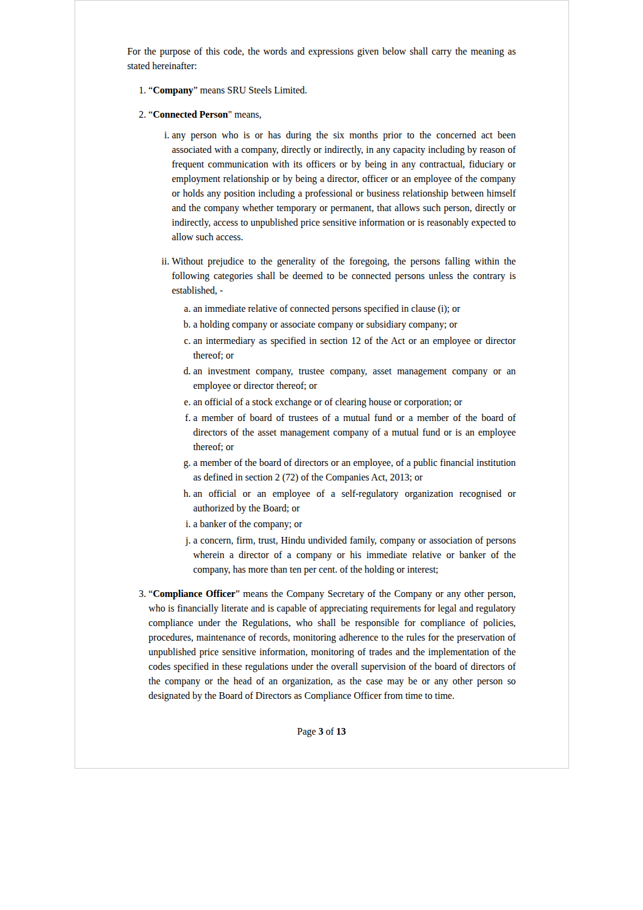For the purpose of this code, the words and expressions given below shall carry the meaning as stated hereinafter:
“Company” means SRU Steels Limited.
“Connected Person" means,
any person who is or has during the six months prior to the concerned act been associated with a company, directly or indirectly, in any capacity including by reason of frequent communication with its officers or by being in any contractual, fiduciary or employment relationship or by being a director, officer or an employee of the company or holds any position including a professional or business relationship between himself and the company whether temporary or permanent, that allows such person, directly or indirectly, access to unpublished price sensitive information or is reasonably expected to allow such access.
Without prejudice to the generality of the foregoing, the persons falling within the following categories shall be deemed to be connected persons unless the contrary is established, -
an immediate relative of connected persons specified in clause (i); or
a holding company or associate company or subsidiary company; or
an intermediary as specified in section 12 of the Act or an employee or director thereof; or
an investment company, trustee company, asset management company or an employee or director thereof; or
an official of a stock exchange or of clearing house or corporation; or
a member of board of trustees of a mutual fund or a member of the board of directors of the asset management company of a mutual fund or is an employee thereof; or
a member of the board of directors or an employee, of a public financial institution as defined in section 2 (72) of the Companies Act, 2013; or
an official or an employee of a self-regulatory organization recognised or authorized by the Board; or
a banker of the company; or
a concern, firm, trust, Hindu undivided family, company or association of persons wherein a director of a company or his immediate relative or banker of the company, has more than ten per cent. of the holding or interest;
“Compliance Officer” means the Company Secretary of the Company or any other person, who is financially literate and is capable of appreciating requirements for legal and regulatory compliance under the Regulations, who shall be responsible for compliance of policies, procedures, maintenance of records, monitoring adherence to the rules for the preservation of unpublished price sensitive information, monitoring of trades and the implementation of the codes specified in these regulations under the overall supervision of the board of directors of the company or the head of an organization, as the case may be or any other person so designated by the Board of Directors as Compliance Officer from time to time.
Page 3 of 13